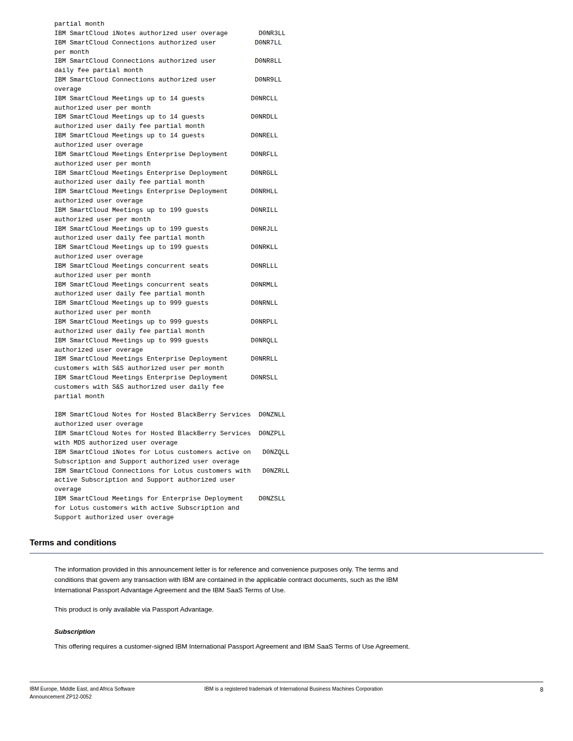partial month
IBM SmartCloud iNotes authorized user overage        D0NR3LL
IBM SmartCloud Connections authorized user          D0NR7LL
per month
IBM SmartCloud Connections authorized user          D0NR8LL
daily fee partial month
IBM SmartCloud Connections authorized user          D0NR9LL
overage
IBM SmartCloud Meetings up to 14 guests            D0NRCLL
authorized user per month
IBM SmartCloud Meetings up to 14 guests            D0NRDLL
authorized user daily fee partial month
IBM SmartCloud Meetings up to 14 guests            D0NRELL
authorized user overage
IBM SmartCloud Meetings Enterprise Deployment      D0NRFLL
authorized user per month
IBM SmartCloud Meetings Enterprise Deployment      D0NRGLL
authorized user daily fee partial month
IBM SmartCloud Meetings Enterprise Deployment      D0NRHLL
authorized user overage
IBM SmartCloud Meetings up to 199 guests           D0NRILL
authorized user per month
IBM SmartCloud Meetings up to 199 guests           D0NRJLL
authorized user daily fee partial month
IBM SmartCloud Meetings up to 199 guests           D0NRKLL
authorized user overage
IBM SmartCloud Meetings concurrent seats           D0NRLLL
authorized user per month
IBM SmartCloud Meetings concurrent seats           D0NRMLL
authorized user daily fee partial month
IBM SmartCloud Meetings up to 999 guests           D0NRNLL
authorized user per month
IBM SmartCloud Meetings up to 999 guests           D0NRPLL
authorized user daily fee partial month
IBM SmartCloud Meetings up to 999 guests           D0NRQLL
authorized user overage
IBM SmartCloud Meetings Enterprise Deployment      D0NRRLL
customers with S&S authorized user per month
IBM SmartCloud Meetings Enterprise Deployment      D0NRSLL
customers with S&S authorized user daily fee
partial month

IBM SmartCloud Notes for Hosted BlackBerry Services  D0NZNLL
authorized user overage
IBM SmartCloud Notes for Hosted BlackBerry Services  D0NZPLL
with MDS authorized user overage
IBM SmartCloud iNotes for Lotus customers active on   D0NZQLL
Subscription and Support authorized user overage
IBM SmartCloud Connections for Lotus customers with   D0NZRLL
active Subscription and Support authorized user
overage
IBM SmartCloud Meetings for Enterprise Deployment    D0NZSLL
for Lotus customers with active Subscription and
Support authorized user overage
Terms and conditions
The information provided in this announcement letter is for reference and convenience purposes only. The terms and conditions that govern any transaction with IBM are contained in the applicable contract documents, such as the IBM International Passport Advantage Agreement and the IBM SaaS Terms of Use.
This product is only available via Passport Advantage.
Subscription
This offering requires a customer-signed IBM International Passport Agreement and IBM SaaS Terms of Use Agreement.
IBM Europe, Middle East, and Africa Software
Announcement ZP12-0052
IBM is a registered trademark of International Business Machines Corporation
8